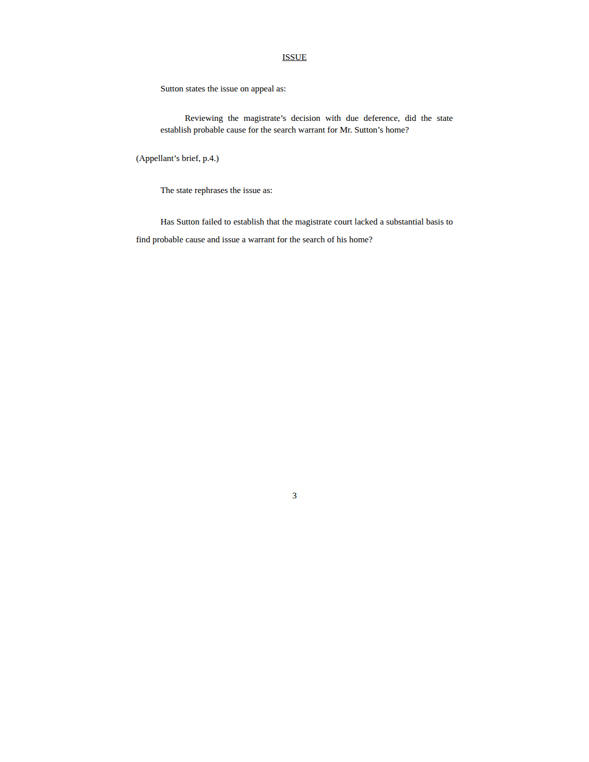ISSUE
Sutton states the issue on appeal as:
Reviewing the magistrate’s decision with due deference, did the state establish probable cause for the search warrant for Mr. Sutton’s home?
(Appellant’s brief, p.4.)
The state rephrases the issue as:
Has Sutton failed to establish that the magistrate court lacked a substantial basis to find probable cause and issue a warrant for the search of his home?
3